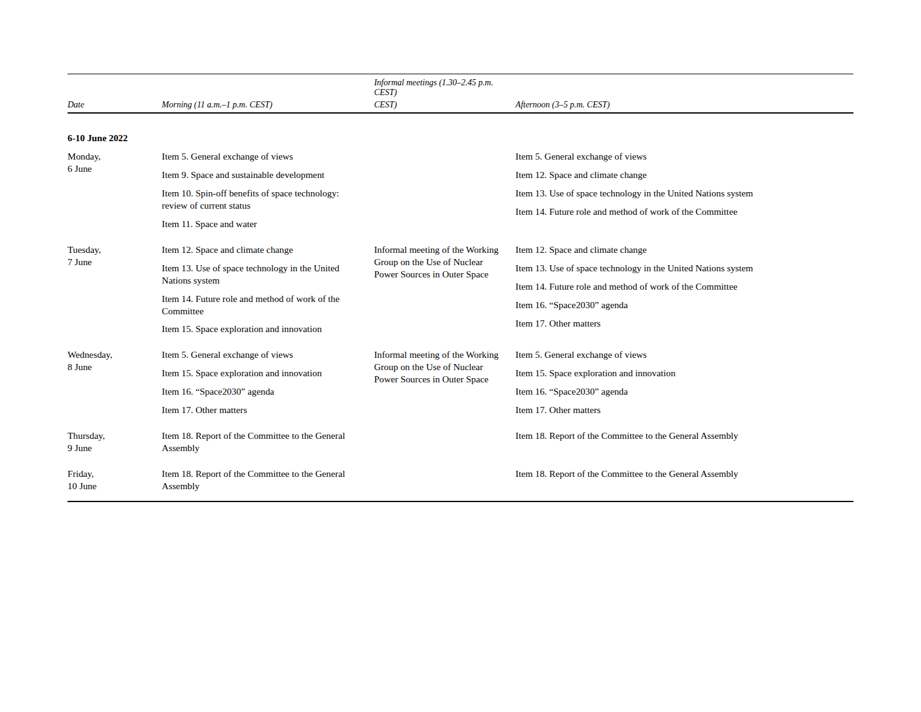| | | Informal meetings (1.30–2.45 p.m. CEST) | |
| --- | --- | --- | --- |
| Date | Morning (11 a.m.–1 p.m. CEST) | CEST) | Afternoon (3–5 p.m. CEST) |
| 6-10 June 2022 |
| Monday, 6 June | Item 5. General exchange of views Item 9. Space and sustainable development Item 10. Spin-off benefits of space technology: review of current status Item 11. Space and water | | Item 5. General exchange of views Item 12. Space and climate change Item 13. Use of space technology in the United Nations system Item 14. Future role and method of work of the Committee |
| Tuesday, 7 June | Item 12. Space and climate change Item 13. Use of space technology in the United Nations system Item 14. Future role and method of work of the Committee Item 15. Space exploration and innovation | Informal meeting of the Working Group on the Use of Nuclear Power Sources in Outer Space | Item 12. Space and climate change Item 13. Use of space technology in the United Nations system Item 14. Future role and method of work of the Committee Item 16. “Space2030” agenda Item 17. Other matters |
| Wednesday, 8 June | Item 5. General exchange of views Item 15. Space exploration and innovation Item 16. “Space2030” agenda Item 17. Other matters | Informal meeting of the Working Group on the Use of Nuclear Power Sources in Outer Space | Item 5. General exchange of views Item 15. Space exploration and innovation Item 16. “Space2030” agenda Item 17. Other matters |
| Thursday, 9 June | Item 18. Report of the Committee to the General Assembly | | Item 18. Report of the Committee to the General Assembly |
| Friday, 10 June | Item 18. Report of the Committee to the General Assembly | | Item 18. Report of the Committee to the General Assembly |